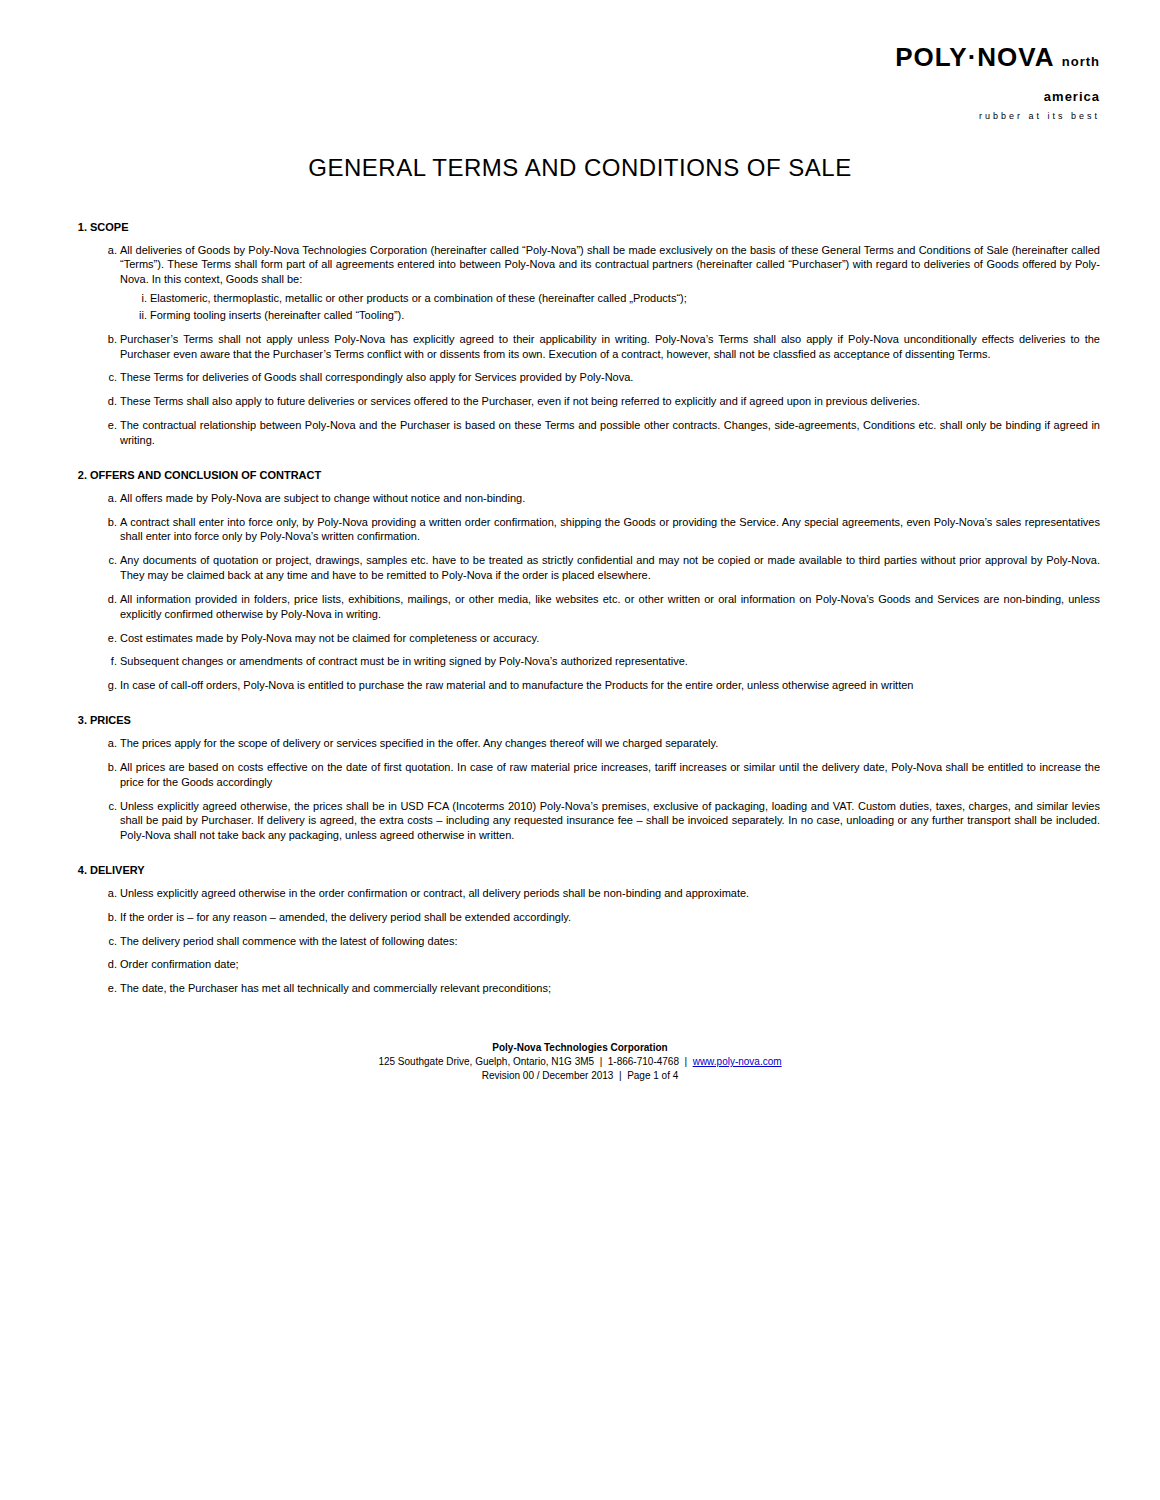POLY·NOVA north
america
rubber at its best
GENERAL TERMS AND CONDITIONS OF SALE
Scope
All deliveries of Goods by Poly-Nova Technologies Corporation (hereinafter called “Poly-Nova”) shall be made exclusively on the basis of these General Terms and Conditions of Sale (hereinafter called “Terms”). These Terms shall form part of all agreements entered into between Poly-Nova and its contractual partners (hereinafter called “Purchaser”) with regard to deliveries of Goods offered by Poly-Nova. In this context, Goods shall be:
Elastomeric, thermoplastic, metallic or other products or a combination of these (hereinafter called „Products“);
Forming tooling inserts (hereinafter called “Tooling”).
Purchaser’s Terms shall not apply unless Poly-Nova has explicitly agreed to their applicability in writing. Poly-Nova’s Terms shall also apply if Poly-Nova unconditionally effects deliveries to the Purchaser even aware that the Purchaser’s Terms conflict with or dissents from its own. Execution of a contract, however, shall not be classfied as acceptance of dissenting Terms.
These Terms for deliveries of Goods shall correspondingly also apply for Services provided by Poly-Nova.
These Terms shall also apply to future deliveries or services offered to the Purchaser, even if not being referred to explicitly and if agreed upon in previous deliveries.
The contractual relationship between Poly-Nova and the Purchaser is based on these Terms and possible other contracts. Changes, side-agreements, Conditions etc. shall only be binding if agreed in writing.
Offers and Conclusion of Contract
All offers made by Poly-Nova are subject to change without notice and non-binding.
A contract shall enter into force only, by Poly-Nova providing a written order confirmation, shipping the Goods or providing the Service. Any special agreements, even Poly-Nova’s sales representatives shall enter into force only by Poly-Nova’s written confirmation.
Any documents of quotation or project, drawings, samples etc. have to be treated as strictly confidential and may not be copied or made available to third parties without prior approval by Poly-Nova. They may be claimed back at any time and have to be remitted to Poly-Nova if the order is placed elsewhere.
All information provided in folders, price lists, exhibitions, mailings, or other media, like websites etc. or other written or oral information on Poly-Nova’s Goods and Services are non-binding, unless explicitly confirmed otherwise by Poly-Nova in writing.
Cost estimates made by Poly-Nova may not be claimed for completeness or accuracy.
Subsequent changes or amendments of contract must be in writing signed by Poly-Nova’s authorized representative.
In case of call-off orders, Poly-Nova is entitled to purchase the raw material and to manufacture the Products for the entire order, unless otherwise agreed in written
Prices
The prices apply for the scope of delivery or services specified in the offer. Any changes thereof will we charged separately.
All prices are based on costs effective on the date of first quotation. In case of raw material price increases, tariff increases or similar until the delivery date, Poly-Nova shall be entitled to increase the price for the Goods accordingly
Unless explicitly agreed otherwise, the prices shall be in USD FCA (Incoterms 2010) Poly-Nova’s premises, exclusive of packaging, loading and VAT. Custom duties, taxes, charges, and similar levies shall be paid by Purchaser. If delivery is agreed, the extra costs – including any requested insurance fee – shall be invoiced separately. In no case, unloading or any further transport shall be included. Poly-Nova shall not take back any packaging, unless agreed otherwise in written.
Delivery
Unless explicitly agreed otherwise in the order confirmation or contract, all delivery periods shall be non-binding and approximate.
If the order is – for any reason – amended, the delivery period shall be extended accordingly.
The delivery period shall commence with the latest of following dates:
Order confirmation date;
The date, the Purchaser has met all technically and commercially relevant preconditions;
Poly-Nova Technologies Corporation
125 Southgate Drive, Guelph, Ontario, N1G 3M5 | 1-866-710-4768 | www.poly-nova.com
Revision 00 / December 2013 | Page 1 of 4